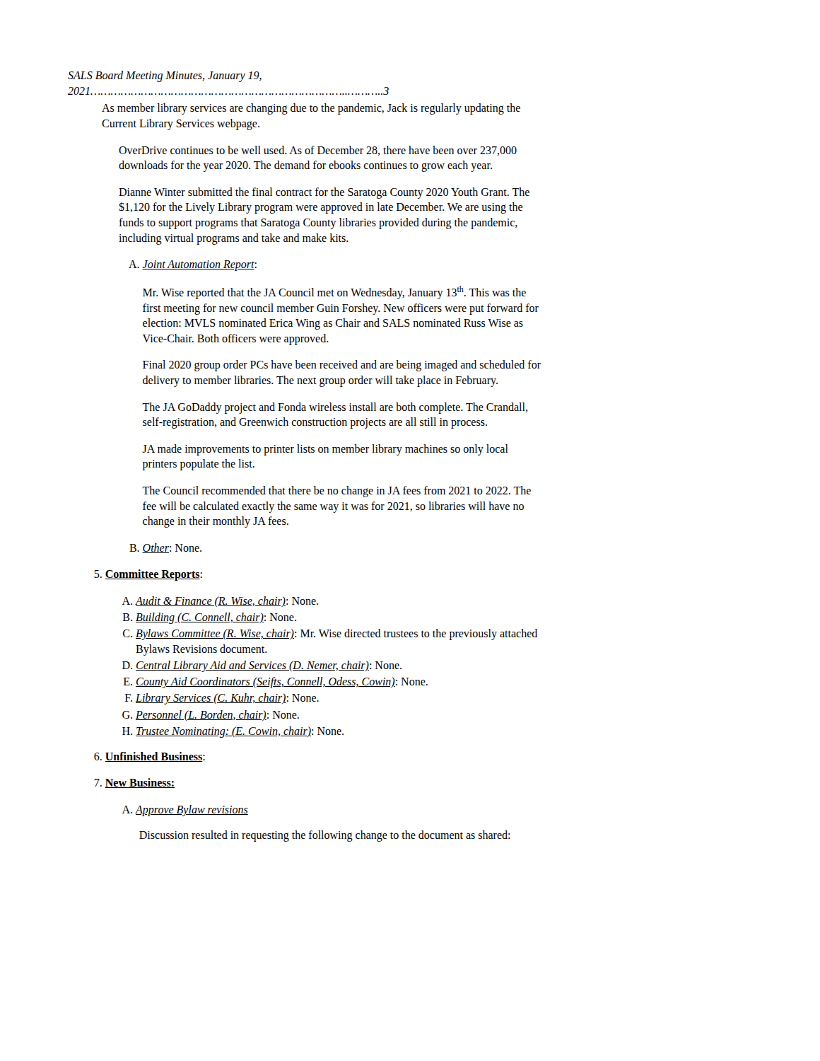SALS Board Meeting Minutes, January 19, 2021…………………………………………………………………..………..3
As member library services are changing due to the pandemic, Jack is regularly updating the Current Library Services webpage.
OverDrive continues to be well used. As of December 28, there have been over 237,000 downloads for the year 2020. The demand for ebooks continues to grow each year.
Dianne Winter submitted the final contract for the Saratoga County 2020 Youth Grant. The $1,120 for the Lively Library program were approved in late December. We are using the funds to support programs that Saratoga County libraries provided during the pandemic, including virtual programs and take and make kits.
Joint Automation Report:
Mr. Wise reported that the JA Council met on Wednesday, January 13th. This was the first meeting for new council member Guin Forshey. New officers were put forward for election: MVLS nominated Erica Wing as Chair and SALS nominated Russ Wise as Vice-Chair. Both officers were approved.
Final 2020 group order PCs have been received and are being imaged and scheduled for delivery to member libraries. The next group order will take place in February.
The JA GoDaddy project and Fonda wireless install are both complete. The Crandall, self-registration, and Greenwich construction projects are all still in process.
JA made improvements to printer lists on member library machines so only local printers populate the list.
The Council recommended that there be no change in JA fees from 2021 to 2022. The fee will be calculated exactly the same way it was for 2021, so libraries will have no change in their monthly JA fees.
Other: None.
Committee Reports:
Audit & Finance (R. Wise, chair): None.
Building (C. Connell, chair): None.
Bylaws Committee (R. Wise, chair): Mr. Wise directed trustees to the previously attached Bylaws Revisions document.
Central Library Aid and Services (D. Nemer, chair): None.
County Aid Coordinators (Seifts, Connell, Odess, Cowin): None.
Library Services (C. Kuhr, chair): None.
Personnel (L. Borden, chair): None.
Trustee Nominating: (E. Cowin, chair): None.
Unfinished Business:
New Business:
Approve Bylaw revisions
Discussion resulted in requesting the following change to the document as shared: